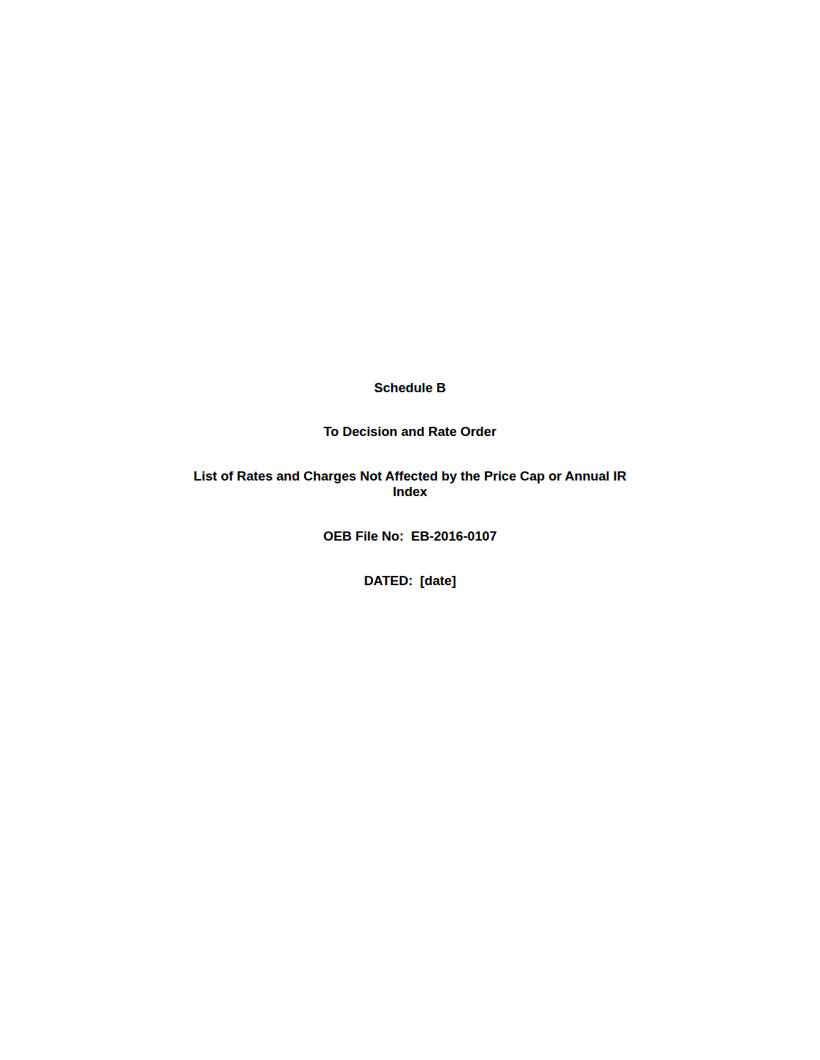Schedule B
To Decision and Rate Order
List of Rates and Charges Not Affected by the Price Cap or Annual IR Index
OEB File No: EB-2016-0107
DATED: [date]